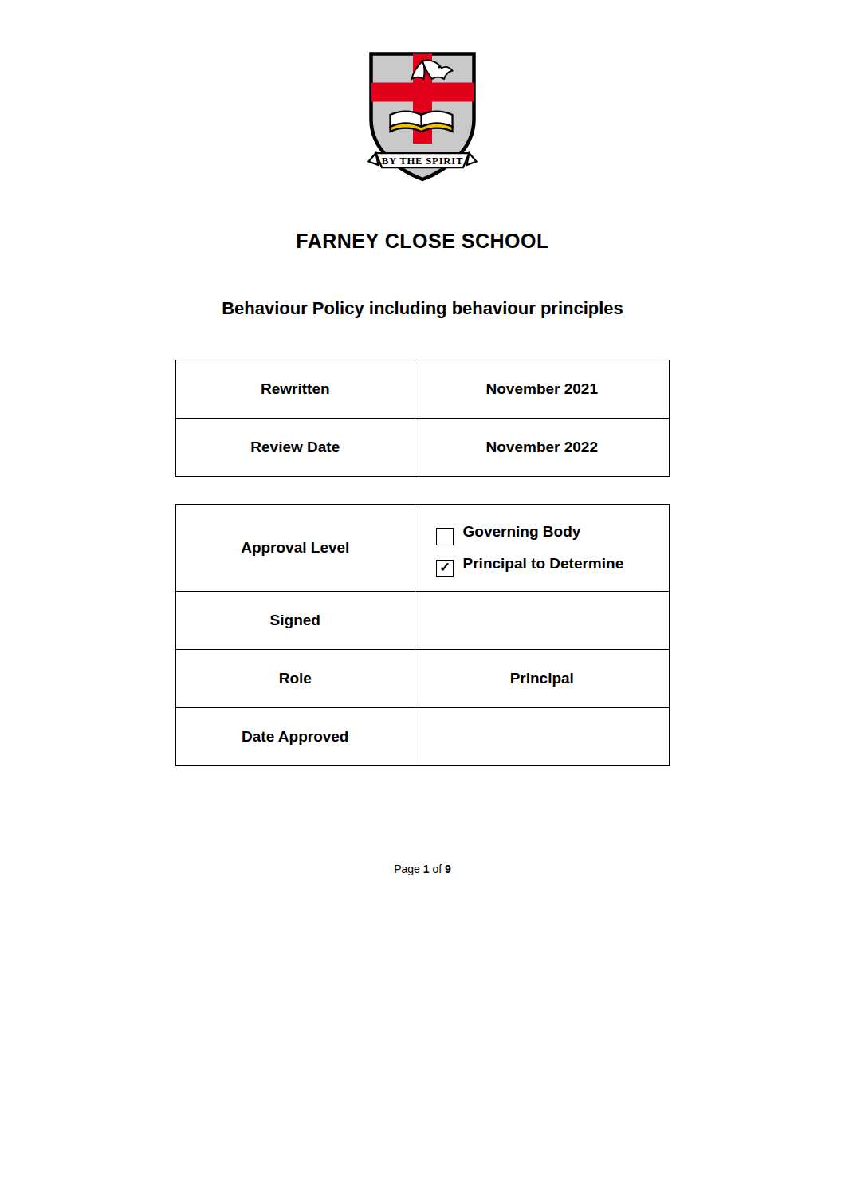Farney Close School crest BY THE SPIRIT
FARNEY CLOSE SCHOOL
Behaviour Policy including behaviour principles
| Rewritten | November 2021 |
| Review Date | November 2022 |
| Approval Level | Governing Body ✓ Principal to Determine |
| Signed | |
| Role | Principal |
| Date Approved | |
Page 1 of 9